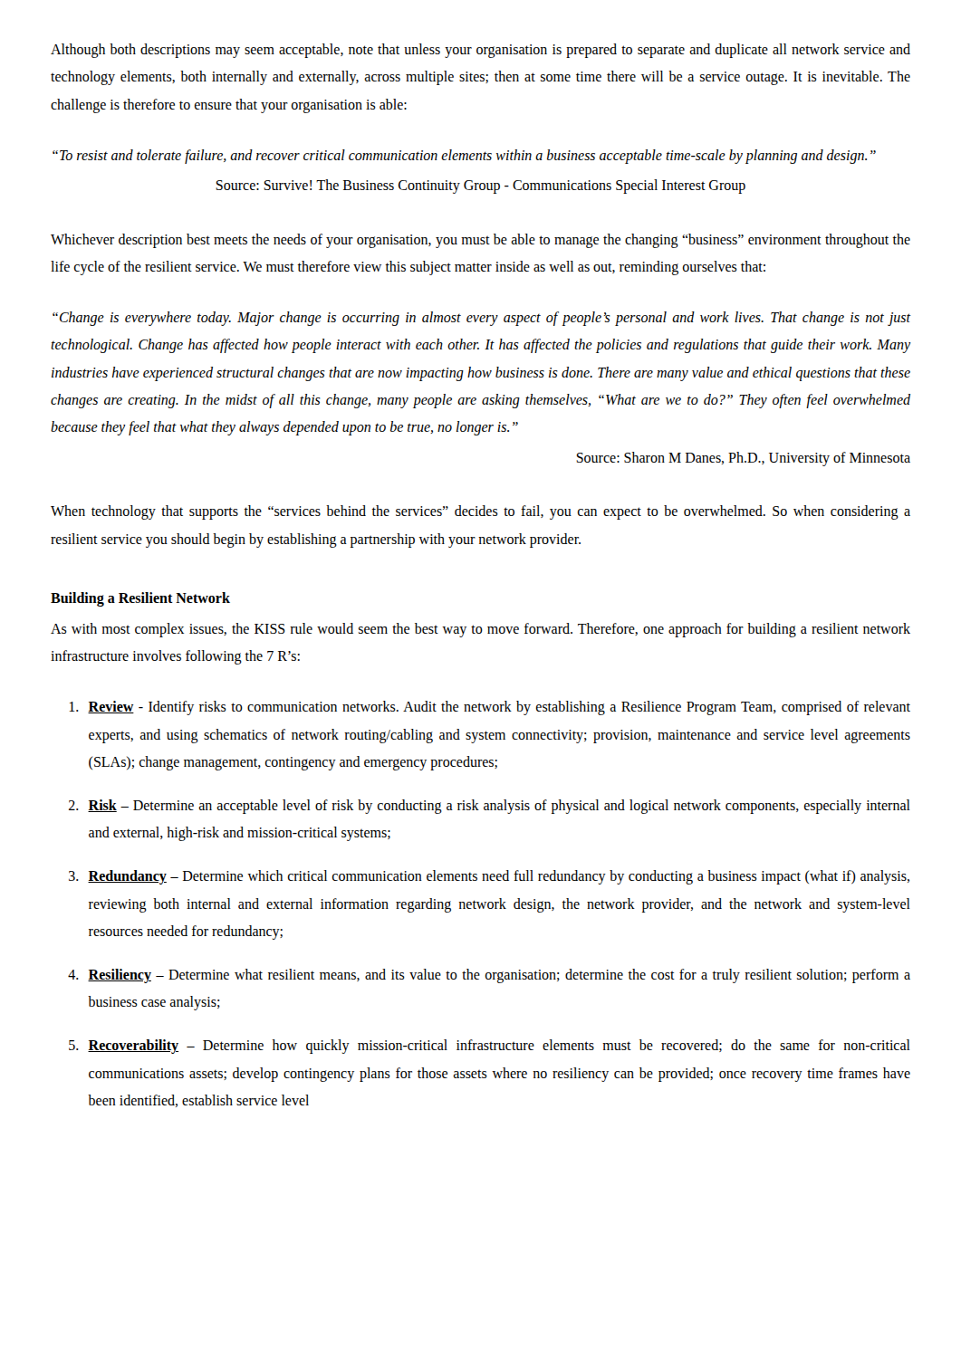Although both descriptions may seem acceptable, note that unless your organisation is prepared to separate and duplicate all network service and technology elements, both internally and externally, across multiple sites; then at some time there will be a service outage. It is inevitable. The challenge is therefore to ensure that your organisation is able:
“To resist and tolerate failure, and recover critical communication elements within a business acceptable time-scale by planning and design.”
Source: Survive! The Business Continuity Group - Communications Special Interest Group
Whichever description best meets the needs of your organisation, you must be able to manage the changing “business” environment throughout the life cycle of the resilient service. We must therefore view this subject matter inside as well as out, reminding ourselves that:
“Change is everywhere today. Major change is occurring in almost every aspect of people’s personal and work lives. That change is not just technological. Change has affected how people interact with each other. It has affected the policies and regulations that guide their work. Many industries have experienced structural changes that are now impacting how business is done. There are many value and ethical questions that these changes are creating. In the midst of all this change, many people are asking themselves, “What are we to do?” They often feel overwhelmed because they feel that what they always depended upon to be true, no longer is.”
Source: Sharon M Danes, Ph.D., University of Minnesota
When technology that supports the “services behind the services” decides to fail, you can expect to be overwhelmed. So when considering a resilient service you should begin by establishing a partnership with your network provider.
Building a Resilient Network
As with most complex issues, the KISS rule would seem the best way to move forward. Therefore, one approach for building a resilient network infrastructure involves following the 7 R’s:
Review - Identify risks to communication networks. Audit the network by establishing a Resilience Program Team, comprised of relevant experts, and using schematics of network routing/cabling and system connectivity; provision, maintenance and service level agreements (SLAs); change management, contingency and emergency procedures;
Risk – Determine an acceptable level of risk by conducting a risk analysis of physical and logical network components, especially internal and external, high-risk and mission-critical systems;
Redundancy – Determine which critical communication elements need full redundancy by conducting a business impact (what if) analysis, reviewing both internal and external information regarding network design, the network provider, and the network and system-level resources needed for redundancy;
Resiliency – Determine what resilient means, and its value to the organisation; determine the cost for a truly resilient solution; perform a business case analysis;
Recoverability – Determine how quickly mission-critical infrastructure elements must be recovered; do the same for non-critical communications assets; develop contingency plans for those assets where no resiliency can be provided; once recovery time frames have been identified, establish service level